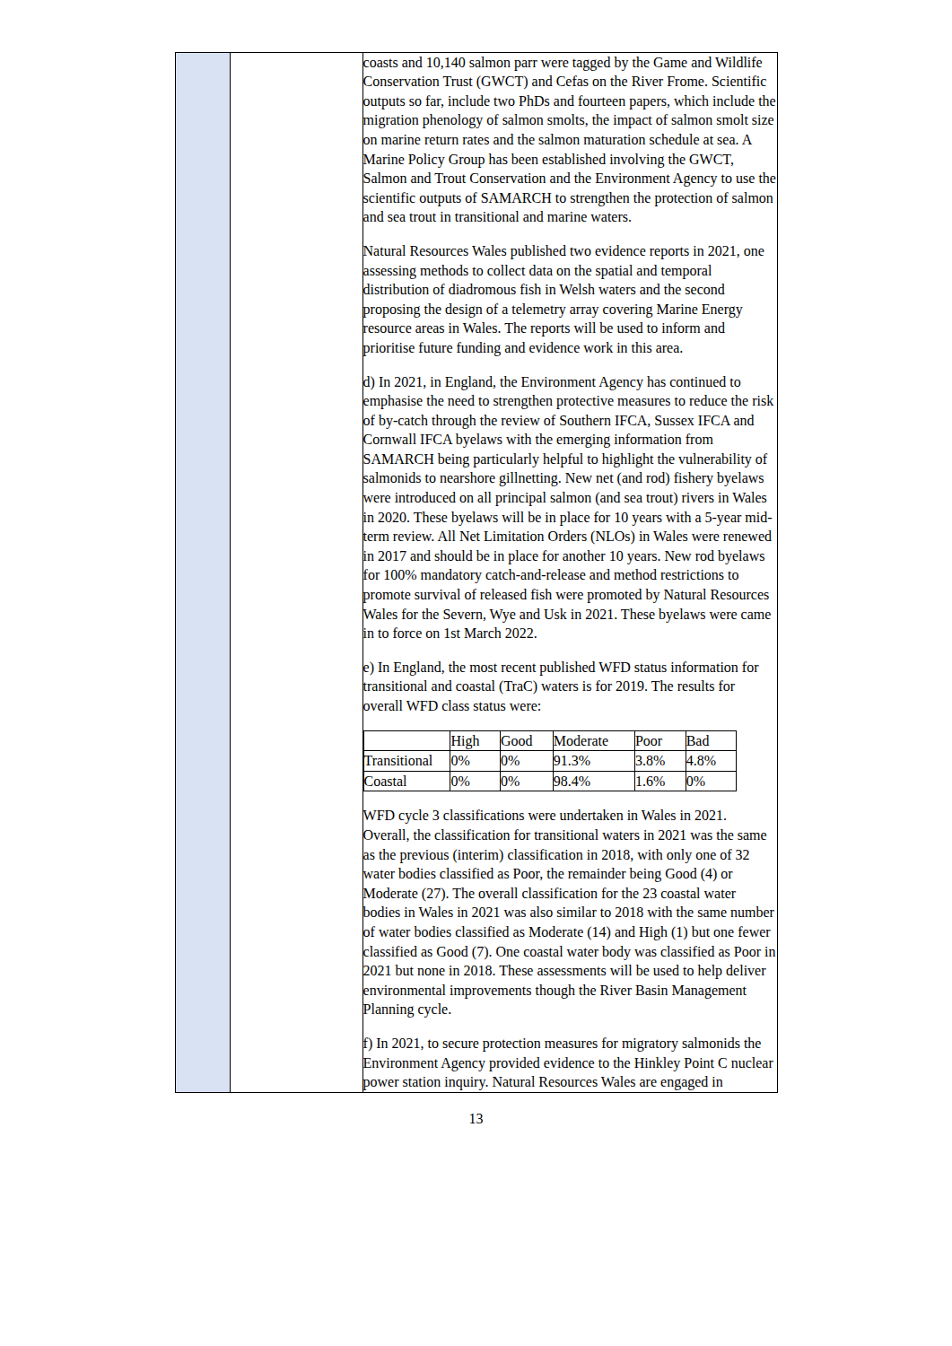| | | coasts and 10,140 salmon parr were tagged by the Game and Wildlife Conservation Trust (GWCT) and Cefas on the River Frome. Scientific outputs so far, include two PhDs and fourteen papers, which include the migration phenology of salmon smolts, the impact of salmon smolt size on marine return rates and the salmon maturation schedule at sea. A Marine Policy Group has been established involving the GWCT, Salmon and Trout Conservation and the Environment Agency to use the scientific outputs of SAMARCH to strengthen the protection of salmon and sea trout in transitional and marine waters. Natural Resources Wales published two evidence reports in 2021, one assessing methods to collect data on the spatial and temporal distribution of diadromous fish in Welsh waters and the second proposing the design of a telemetry array covering Marine Energy resource areas in Wales. The reports will be used to inform and prioritise future funding and evidence work in this area. d) In 2021, in England, the Environment Agency has continued to emphasise the need to strengthen protective measures to reduce the risk of by-catch through the review of Southern IFCA, Sussex IFCA and Cornwall IFCA byelaws with the emerging information from SAMARCH being particularly helpful to highlight the vulnerability of salmonids to nearshore gillnetting. New net (and rod) fishery byelaws were introduced on all principal salmon (and sea trout) rivers in Wales in 2020. These byelaws will be in place for 10 years with a 5-year mid-term review. All Net Limitation Orders (NLOs) in Wales were renewed in 2017 and should be in place for another 10 years. New rod byelaws for 100% mandatory catch-and-release and method restrictions to promote survival of released fish were promoted by Natural Resources Wales for the Severn, Wye and Usk in 2021. These byelaws were came in to force on 1st March 2022. e) In England, the most recent published WFD status information for transitional and coastal (TraC) waters is for 2019. The results for overall WFD class status were: / / High / Good / Moderate / Poor / Bad / / Transitional / 0% / 0% / 91.3% / 3.8% / 4.8% / / Coastal / 0% / 0% / 98.4% / 1.6% / 0% / WFD cycle 3 classifications were undertaken in Wales in 2021. Overall, the classification for transitional waters in 2021 was the same as the previous (interim) classification in 2018, with only one of 32 water bodies classified as Poor, the remainder being Good (4) or Moderate (27). The overall classification for the 23 coastal water bodies in Wales in 2021 was also similar to 2018 with the same number of water bodies classified as Moderate (14) and High (1) but one fewer classified as Good (7). One coastal water body was classified as Poor in 2021 but none in 2018. These assessments will be used to help deliver environmental improvements though the River Basin Management Planning cycle. f) In 2021, to secure protection measures for migratory salmonids the Environment Agency provided evidence to the Hinkley Point C nuclear power station inquiry. Natural Resources Wales are engaged in |
13